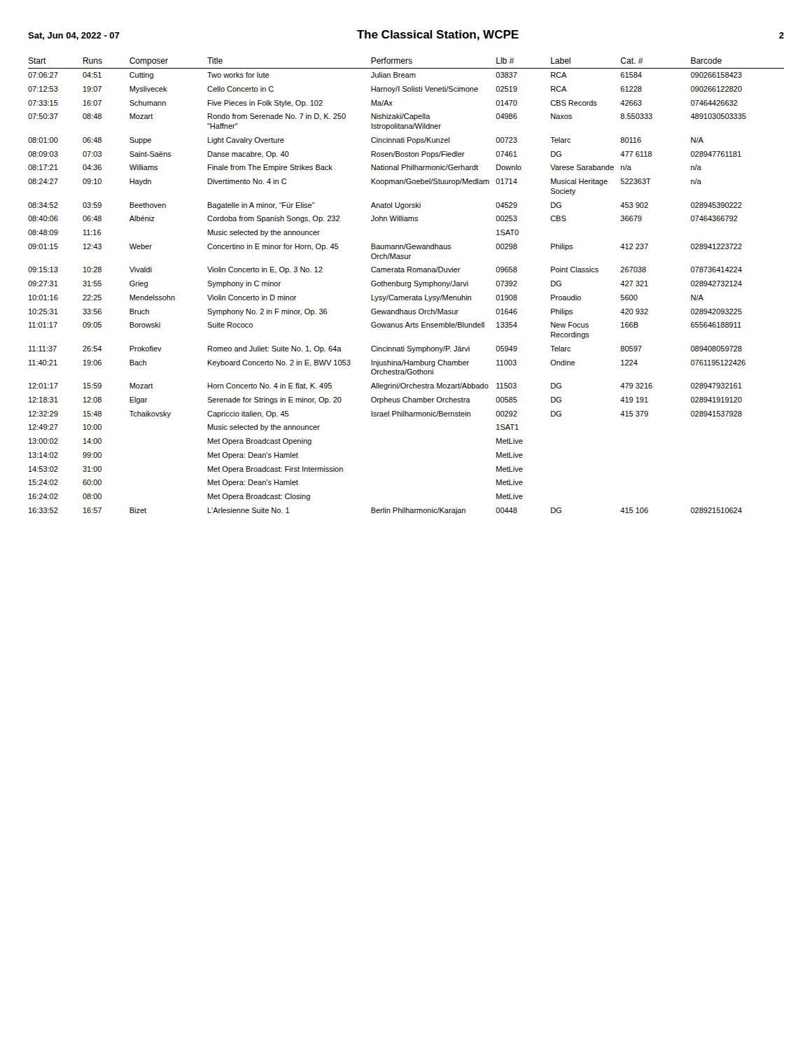Sat, Jun 04, 2022 - 07
The Classical Station, WCPE
2
| Start | Runs | Composer | Title | Performers | Llb # | Label | Cat. # | Barcode |
| --- | --- | --- | --- | --- | --- | --- | --- | --- |
| 07:06:27 | 04:51 | Cutting | Two works for lute | Julian Bream | 03837 | RCA | 61584 | 090266158423 |
| 07:12:53 | 19:07 | Myslivecek | Cello Concerto in C | Harnoy/I Solisti Veneti/Scimone | 02519 | RCA | 61228 | 090266122820 |
| 07:33:15 | 16:07 | Schumann | Five Pieces in Folk Style, Op. 102 | Ma/Ax | 01470 | CBS Records | 42663 | 07464426632 |
| 07:50:37 | 08:48 | Mozart | Rondo from Serenade No. 7 in D, K. 250 "Haffner" | Nishizaki/Capella Istropolitana/Wildner | 04986 | Naxos | 8.550333 | 4891030503335 |
| 08:01:00 | 06:48 | Suppe | Light Cavalry Overture | Cincinnati Pops/Kunzel | 00723 | Telarc | 80116 | N/A |
| 08:09:03 | 07:03 | Saint-Saëns | Danse macabre, Op. 40 | Rosen/Boston Pops/Fiedler | 07461 | DG | 477 6118 | 028947761181 |
| 08:17:21 | 04:36 | Williams | Finale from The Empire Strikes Back | National Philharmonic/Gerhardt | Downlo | Varese Sarabande | n/a | n/a |
| 08:24:27 | 09:10 | Haydn | Divertimento No. 4 in C | Koopman/Goebel/Stuurop/Medlam | 01714 | Musical Heritage Society | 522363T | n/a |
| 08:34:52 | 03:59 | Beethoven | Bagatelle in A minor, “Für Elise” | Anatol Ugorski | 04529 | DG | 453 902 | 028945390222 |
| 08:40:06 | 06:48 | Albéniz | Cordoba from Spanish Songs, Op. 232 | John Williams | 00253 | CBS | 36679 | 07464366792 |
| 08:48:09 | 11:16 | | Music selected by the announcer | | 1SAT0 | | | |
| 09:01:15 | 12:43 | Weber | Concertino in E minor for Horn, Op. 45 | Baumann/Gewandhaus Orch/Masur | 00298 | Philips | 412 237 | 028941223722 |
| 09:15:13 | 10:28 | Vivaldi | Violin Concerto in E, Op. 3 No. 12 | Camerata Romana/Duvier | 09658 | Point Classics | 267038 | 078736414224 |
| 09:27:31 | 31:55 | Grieg | Symphony in C minor | Gothenburg Symphony/Jarvi | 07392 | DG | 427 321 | 028942732124 |
| 10:01:16 | 22:25 | Mendelssohn | Violin Concerto in D minor | Lysy/Camerata Lysy/Menuhin | 01908 | Proaudio | 5600 | N/A |
| 10:25:31 | 33:56 | Bruch | Symphony No. 2 in F minor, Op. 36 | Gewandhaus Orch/Masur | 01646 | Philips | 420 932 | 028942093225 |
| 11:01:17 | 09:05 | Borowski | Suite Rococo | Gowanus Arts Ensemble/Blundell | 13354 | New Focus Recordings | 166B | 655646188911 |
| 11:11:37 | 26:54 | Prokofiev | Romeo and Juliet: Suite No. 1, Op. 64a | Cincinnati Symphony/P. Järvi | 05949 | Telarc | 80597 | 089408059728 |
| 11:40:21 | 19:06 | Bach | Keyboard Concerto No. 2 in E, BWV 1053 | Injushina/Hamburg Chamber Orchestra/Gothoni | 11003 | Ondine | 1224 | 0761195122426 |
| 12:01:17 | 15:59 | Mozart | Horn Concerto No. 4 in E flat, K. 495 | Allegrini/Orchestra Mozart/Abbado | 11503 | DG | 479 3216 | 028947932161 |
| 12:18:31 | 12:08 | Elgar | Serenade for Strings in E minor, Op. 20 | Orpheus Chamber Orchestra | 00585 | DG | 419 191 | 028941919120 |
| 12:32:29 | 15:48 | Tchaikovsky | Capriccio italien, Op. 45 | Israel Philharmonic/Bernstein | 00292 | DG | 415 379 | 028941537928 |
| 12:49:27 | 10:00 | | Music selected by the announcer | | 1SAT1 | | | |
| 13:00:02 | 14:00 | | Met Opera Broadcast Opening | | MetLive | | | |
| 13:14:02 | 99:00 | | Met Opera: Dean's Hamlet | | MetLive | | | |
| 14:53:02 | 31:00 | | Met Opera Broadcast: First Intermission | | MetLive | | | |
| 15:24:02 | 60:00 | | Met Opera: Dean's Hamlet | | MetLive | | | |
| 16:24:02 | 08:00 | | Met Opera Broadcast: Closing | | MetLive | | | |
| 16:33:52 | 16:57 | Bizet | L'Arlesienne Suite No. 1 | Berlin Philharmonic/Karajan | 00448 | DG | 415 106 | 028921510624 |